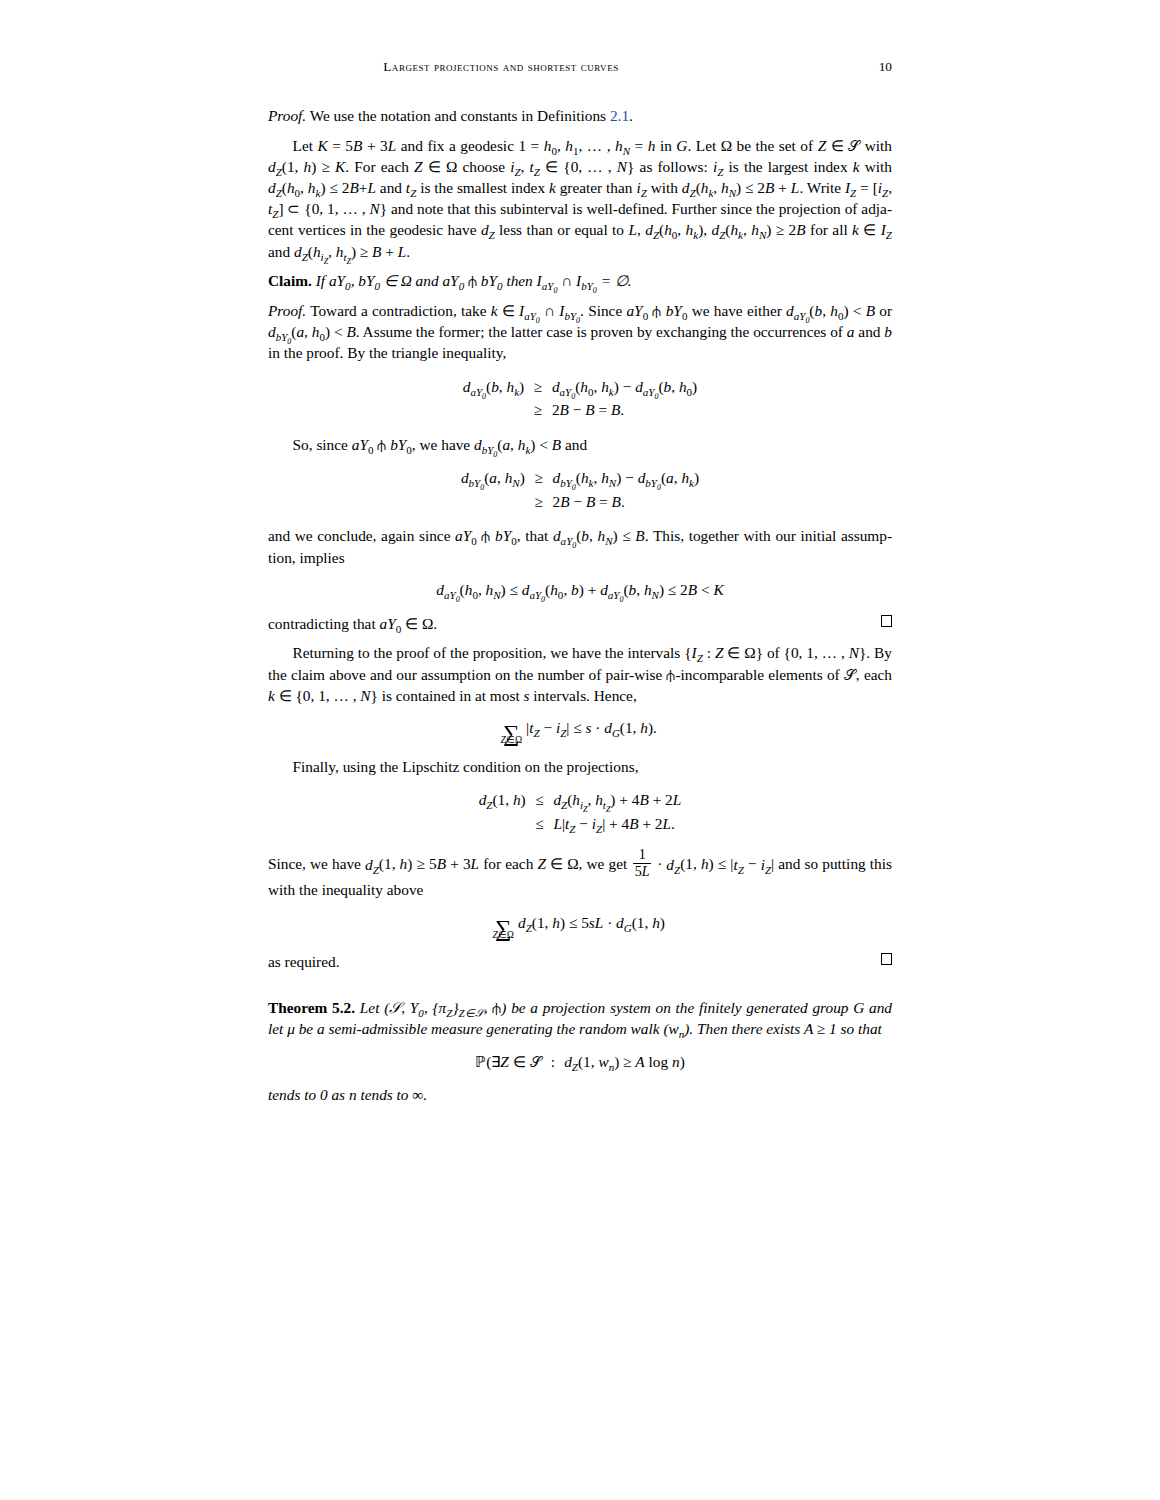Largest projections and shortest curves 10
Proof. We use the notation and constants in Definitions 2.1.
Let K = 5B + 3L and fix a geodesic 1 = h0, h1, … , hN = h in G. Let Ω be the set of Z ∈ 𝒮 with dZ(1, h) ≥ K. For each Z ∈ Ω choose iZ, tZ ∈ {0, … , N} as follows: iZ is the largest index k with dZ(h0, hk) ≤ 2B+L and tZ is the smallest index k greater than iZ with dZ(hk, hN) ≤ 2B + L. Write IZ = [iZ, tZ] ⊂ {0, 1, … , N} and note that this subinterval is well-defined. Further since the projection of adjacent vertices in the geodesic have dZ less than or equal to L, dZ(h0, hk), dZ(hk, hN) ≥ 2B for all k ∈ IZ and dZ(hiZ, htZ) ≥ B + L.
Claim. If aY0, bY0 ∈ Ω and aY0 ⫛ bY0 then IaY0 ∩ IbY0 = ∅.
Proof. Toward a contradiction, take k ∈ IaY0 ∩ IbY0. Since aY0 ⫛ bY0 we have either daY0(b, h0) < B or dbY0(a, h0) < B. Assume the former; the latter case is proven by exchanging the occurrences of a and b in the proof. By the triangle inequality,
| d aY 0 ( b , h k ) | ≥ | d aY 0 ( h 0 , h k ) − d aY 0 ( b , h 0 ) |
| | ≥ | 2 B − B = B . |
So, since aY0 ⫛ bY0, we have dbY0(a, hk) < B and
| d bY 0 ( a , h N ) | ≥ | d bY 0 ( h k , h N ) − d bY 0 ( a , h k ) |
| | ≥ | 2 B − B = B . |
and we conclude, again since aY0 ⫛ bY0, that daY0(b, hN) ≤ B. This, together with our initial assumption, implies
daY0(h0, hN) ≤ daY0(h0, b) + daY0(b, hN) ≤ 2B < K
contradicting that aY0 ∈ Ω.
Returning to the proof of the proposition, we have the intervals {IZ : Z ∈ Ω} of {0, 1, … , N}. By the claim above and our assumption on the number of pair-wise ⫛-incomparable elements of 𝒮, each k ∈ {0, 1, … , N} is contained in at most s intervals. Hence,
∑Z∈Ω |tZ − iZ| ≤ s · dG(1, h).
Finally, using the Lipschitz condition on the projections,
| d Z (1, h ) | ≤ | d Z ( h i Z , h t Z ) + 4 B + 2 L |
| | ≤ | L / t Z − i Z / + 4 B + 2 L . |
Since, we have dZ(1, h) ≥ 5B + 3L for each Z ∈ Ω, we get 15L · dZ(1, h) ≤ |tZ − iZ| and so putting this with the inequality above
∑Z∈Ω dZ(1, h) ≤ 5sL · dG(1, h)
as required.
Theorem 5.2. Let (𝒮, Y0, {πZ}Z∈𝒮, ⫛) be a projection system on the finitely generated group G and let μ be a semi-admissible measure generating the random walk (wn). Then there exists A ≥ 1 so that
ℙ(∃Z ∈ 𝒮 : dZ(1, wn) ≥ A log n)
tends to 0 as n tends to ∞.